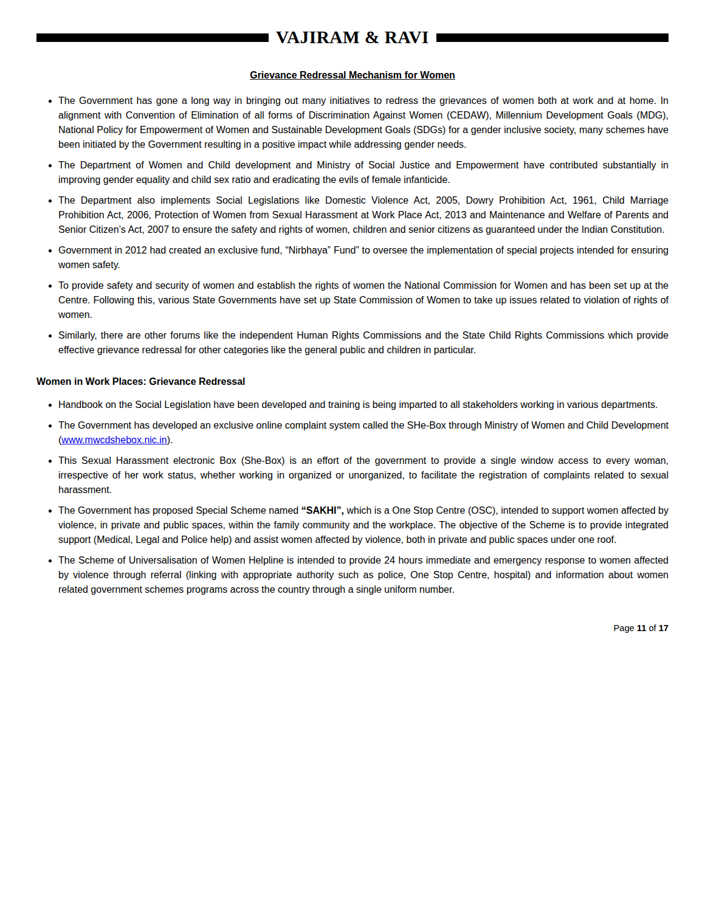VAJIRAM & RAVI
Grievance Redressal Mechanism for Women
The Government has gone a long way in bringing out many initiatives to redress the grievances of women both at work and at home. In alignment with Convention of Elimination of all forms of Discrimination Against Women (CEDAW), Millennium Development Goals (MDG), National Policy for Empowerment of Women and Sustainable Development Goals (SDGs) for a gender inclusive society, many schemes have been initiated by the Government resulting in a positive impact while addressing gender needs.
The Department of Women and Child development and Ministry of Social Justice and Empowerment have contributed substantially in improving gender equality and child sex ratio and eradicating the evils of female infanticide.
The Department also implements Social Legislations like Domestic Violence Act, 2005, Dowry Prohibition Act, 1961, Child Marriage Prohibition Act, 2006, Protection of Women from Sexual Harassment at Work Place Act, 2013 and Maintenance and Welfare of Parents and Senior Citizen’s Act, 2007 to ensure the safety and rights of women, children and senior citizens as guaranteed under the Indian Constitution.
Government in 2012 had created an exclusive fund, “Nirbhaya” Fund” to oversee the implementation of special projects intended for ensuring women safety.
To provide safety and security of women and establish the rights of women the National Commission for Women and has been set up at the Centre. Following this, various State Governments have set up State Commission of Women to take up issues related to violation of rights of women.
Similarly, there are other forums like the independent Human Rights Commissions and the State Child Rights Commissions which provide effective grievance redressal for other categories like the general public and children in particular.
Women in Work Places: Grievance Redressal
Handbook on the Social Legislation have been developed and training is being imparted to all stakeholders working in various departments.
The Government has developed an exclusive online complaint system called the SHe-Box through Ministry of Women and Child Development (www.mwcdshebox.nic.in).
This Sexual Harassment electronic Box (She-Box) is an effort of the government to provide a single window access to every woman, irrespective of her work status, whether working in organized or unorganized, to facilitate the registration of complaints related to sexual harassment.
The Government has proposed Special Scheme named “SAKHI”, which is a One Stop Centre (OSC), intended to support women affected by violence, in private and public spaces, within the family community and the workplace. The objective of the Scheme is to provide integrated support (Medical, Legal and Police help) and assist women affected by violence, both in private and public spaces under one roof.
The Scheme of Universalisation of Women Helpline is intended to provide 24 hours immediate and emergency response to women affected by violence through referral (linking with appropriate authority such as police, One Stop Centre, hospital) and information about women related government schemes programs across the country through a single uniform number.
Page 11 of 17